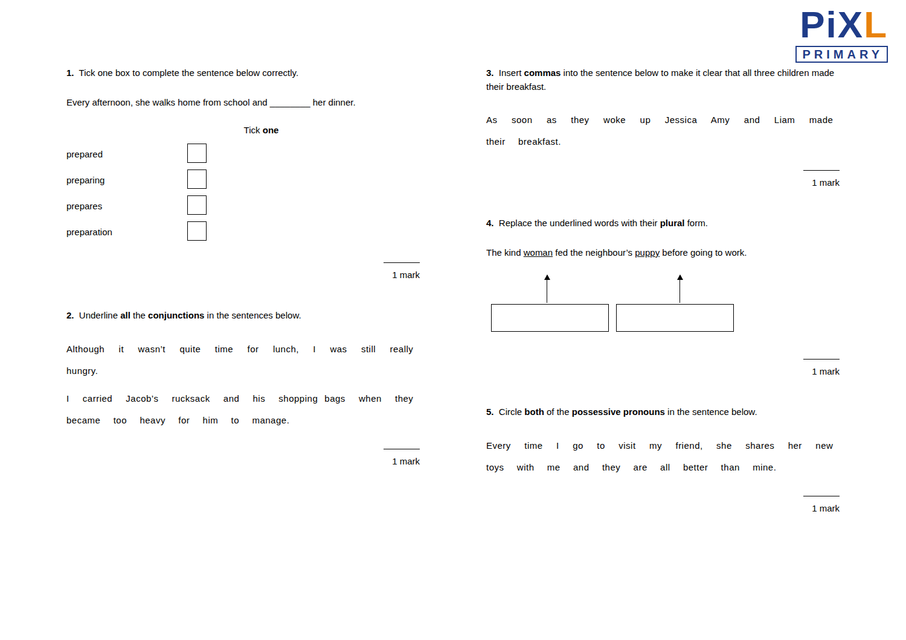PiXL
PRIMARY
1. Tick one box to complete the sentence below correctly.
Every afternoon, she walks home from school and ________ her dinner.
Tick one
| prepared | |
| preparing | |
| prepares | |
| preparation | |
1 mark
2. Underline all the conjunctions in the sentences below.
Although it wasn’t quite time for lunch, I was still really hungry.
I carried Jacob’s rucksack and his shopping bags when they became too heavy for him to manage.
1 mark
3. Insert commas into the sentence below to make it clear that all three children made their breakfast.
As soon as they woke up Jessica Amy and Liam made their breakfast.
1 mark
4. Replace the underlined words with their plural form.
The kind woman fed the neighbour’s puppy before going to work.
1 mark
5. Circle both of the possessive pronouns in the sentence below.
Every time I go to visit my friend, she shares her new toys with me and they are all better than mine.
1 mark